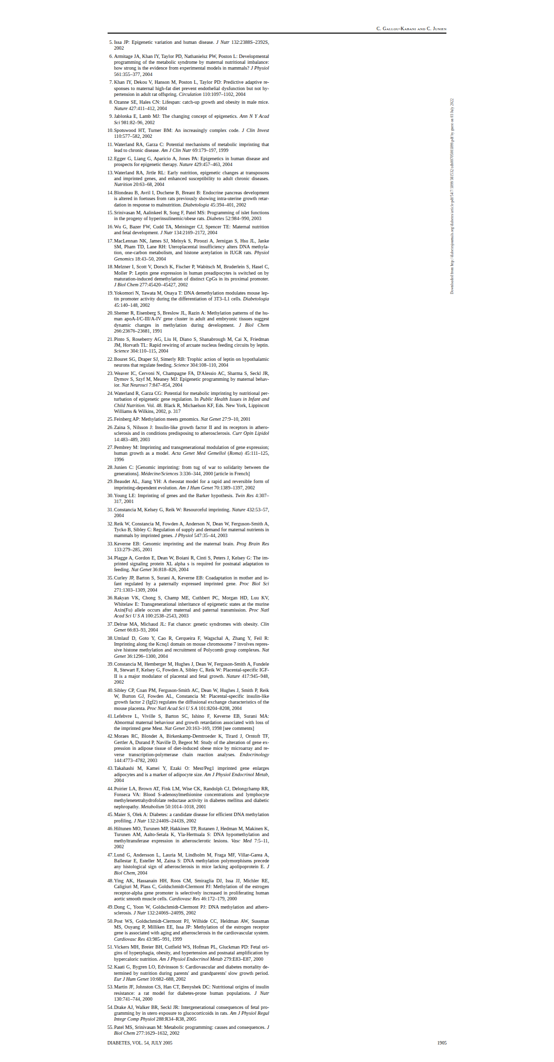C. Gallou-Kabani and C. Junien
Downloaded from http://diabetesjournals.org/diabetes/article-pdf/54/7/1899/381532/zdb00705001899.pdf by guest on 03 July 2022
5. Issa JP: Epigenetic variation and human disease. J Nutr 132:2388S–2392S, 2002
6. Armitage JA, Khan IY, Taylor PD, Nathanielsz PW, Poston L: Developmental programming of the metabolic syndrome by maternal nutritional imbalance: how strong is the evidence from experimental models in mammals? J Physiol 561:355–377, 2004
7. Khan IY, Dekou V, Hanson M, Poston L, Taylor PD: Predictive adaptive responses to maternal high-fat diet prevent endothelial dysfunction but not hypertension in adult rat offspring. Circulation 110:1097–1102, 2004
8. Ozanne SE, Hales CN: Lifespan: catch-up growth and obesity in male mice. Nature 427:411–412, 2004
9. Jablonka E, Lamb MJ: The changing concept of epigenetics. Ann N Y Acad Sci 981:82–96, 2002
10. Spotswood HT, Turner BM: An increasingly complex code. J Clin Invest 110:577–582, 2002
11. Waterland RA, Garza C: Potential mechanisms of metabolic imprinting that lead to chronic disease. Am J Clin Nutr 69:179–197, 1999
12. Egger G, Liang G, Aparicio A, Jones PA: Epigenetics in human disease and prospects for epigenetic therapy. Nature 429:457–463, 2004
13. Waterland RA, Jirtle RL: Early nutrition, epigenetic changes at transposons and imprinted genes, and enhanced susceptibility to adult chronic diseases. Nutrition 20:63–68, 2004
14. Blondeau B, Avril I, Duchene B, Breant B: Endocrine pancreas development is altered in foetuses from rats previously showing intra-uterine growth retardation in response to malnutrition. Diabetologia 45:394–401, 2002
15. Srinivasan M, Aalinkeel R, Song F, Patel MS: Programming of islet functions in the progeny of hyperinsulinemic/obese rats. Diabetes 52:984–990, 2003
16. Wu G, Bazer FW, Cudd TA, Meininger CJ, Spencer TE: Maternal nutrition and fetal development. J Nutr 134:2169–2172, 2004
17. MacLennan NK, James SJ, Melnyk S, Piroozi A, Jernigan S, Hsu JL, Janke SM, Pham TD, Lane RH: Uteroplacental insufficiency alters DNA methylation, one-carbon metabolism, and histone acetylation in IUGR rats. Physiol Genomics 18:43–50, 2004
18. Melzner I, Scott V, Dorsch K, Fischer P, Wabitsch M, Bruderlein S, Hasel C, Moller P: Leptin gene expression in human preadipocytes is switched on by maturation-induced demethylation of distinct CpGs in its proximal promoter. J Biol Chem 277:45420–45427, 2002
19. Yokomori N, Tawata M, Onaya T: DNA demethylation modulates mouse leptin promoter activity during the differentiation of 3T3–L1 cells. Diabetologia 45:140–148, 2002
20. Shemer R, Eisenberg S, Breslow JL, Razin A: Methylation patterns of the human apoA-I/C-III/A-IV gene cluster in adult and embryonic tissues suggest dynamic changes in methylation during development. J Biol Chem 266:23676–23681, 1991
21. Pinto S, Roseberry AG, Liu H, Diano S, Shanabrough M, Cai X, Friedman JM, Horvath TL: Rapid rewiring of arcuate nucleus feeding circuits by leptin. Science 304:110–115, 2004
22. Bouret SG, Draper SJ, Simerly RB: Trophic action of leptin on hypothalamic neurons that regulate feeding. Science 304:108–110, 2004
23. Weaver IC, Cervoni N, Champagne FA, D'Alessio AC, Sharma S, Seckl JR, Dymov S, Szyf M, Meaney MJ: Epigenetic programming by maternal behavior. Nat Neurosci 7:847–854, 2004
24. Waterland R, Garza CG: Potential for metabolic imprinting by nutritional perturbation of epigenetic gene regulation. In Public Health Issues in Infant and Child Nutrition. Vol. 48. Black R, Michaelson KF, Eds. New York, Lippincott Williams & Wilkins, 2002, p. 317
25. Feinberg AP: Methylation meets genomics. Nat Genet 27:9–10, 2001
26. Zaina S, Nilsson J: Insulin-like growth factor II and its receptors in atherosclerosis and in conditions predisposing to atherosclerosis. Curr Opin Lipidol 14:483–489, 2003
27. Pembrey M: Imprinting and transgenerational modulation of gene expression; human growth as a model. Acta Genet Med Gemellol (Roma) 45:111–125, 1996
28. Junien C: [Genomic imprinting: from tug of war to solidarity between the generations]. Médecine/Sciences 3:336–344, 2000 [article in French]
29. Beaudet AL, Jiang YH: A rheostat model for a rapid and reversible form of imprinting-dependent evolution. Am J Hum Genet 70:1389–1397, 2002
30. Young LE: Imprinting of genes and the Barker hypothesis. Twin Res 4:307–317, 2001
31. Constancia M, Kelsey G, Reik W: Resourceful imprinting. Nature 432:53–57, 2004
32. Reik W, Constancia M, Fowden A, Anderson N, Dean W, Ferguson-Smith A, Tycko B, Sibley C: Regulation of supply and demand for maternal nutrients in mammals by imprinted genes. J Physiol 547:35–44, 2003
33. Keverne EB: Genomic imprinting and the maternal brain. Prog Brain Res 133:279–285, 2001
34. Plagge A, Gordon E, Dean W, Boiani R, Cinti S, Peters J, Kelsey G: The imprinted signaling protein XL alpha s is required for postnatal adaptation to feeding. Nat Genet 36:818–826, 2004
35. Curley JP, Barton S, Surani A, Keverne EB: Coadaptation in mother and infant regulated by a paternally expressed imprinted gene. Proc Biol Sci 271:1303–1309, 2004
36. Rakyan VK, Chong S, Champ ME, Cuthbert PC, Morgan HD, Luu KV, Whitelaw E: Transgenerational inheritance of epigenetic states at the murine Axin(Fu) allele occurs after maternal and paternal transmission. Proc Natl Acad Sci U S A 100:2538–2543, 2003
37. Delrue MA, Michaud JL: Fat chance: genetic syndromes with obesity. Clin Genet 66:83–93, 2004
38. Umlauf D, Goto Y, Cao R, Cerqueira F, Wagschal A, Zhang Y, Feil R: Imprinting along the Kcnq1 domain on mouse chromosome 7 involves repressive histone methylation and recruitment of Polycomb group complexes. Nat Genet 36:1296–1300, 2004
39. Constancia M, Hemberger M, Hughes J, Dean W, Ferguson-Smith A, Fundele R, Stewart F, Kelsey G, Fowden A, Sibley C, Reik W: Placental-specific IGF-II is a major modulator of placental and fetal growth. Nature 417:945–948, 2002
40. Sibley CP, Coan PM, Ferguson-Smith AC, Dean W, Hughes J, Smith P, Reik W, Burton GJ, Fowden AL, Constancia M: Placental-specific insulin-like growth factor 2 (Igf2) regulates the diffusional exchange characteristics of the mouse placenta. Proc Natl Acad Sci U S A 101:8204–8208, 2004
41. Lefebvre L, Viville S, Barton SC, Ishino F, Keverne EB, Surani MA: Abnormal maternal behaviour and growth retardation associated with loss of the imprinted gene Mest. Nat Genet 20:163–169, 1998 [see comments]
42. Moraes RC, Blondet A, Birkenkamp-Demtroeder K, Tirard J, Orntoft TF, Gertler A, Durand P, Naville D, Begeot M: Study of the alteration of gene expression in adipose tissue of diet-induced obese mice by microarray and reverse transcription-polymerase chain reaction analyses. Endocrinology 144:4773–4782, 2003
43. Takahashi M, Kamei Y, Ezaki O: Mest/Peg1 imprinted gene enlarges adipocytes and is a marker of adipocyte size. Am J Physiol Endocrinol Metab, 2004
44. Poirier LA, Brown AT, Fink LM, Wise CK, Randolph CJ, Delongchamp RR, Fonseca VA: Blood S-adenosylmethionine concentrations and lymphocyte methylenetetrahydrofolate reductase activity in diabetes mellitus and diabetic nephropathy. Metabolism 50:1014–1018, 2001
45. Maier S, Olek A: Diabetes: a candidate disease for efficient DNA methylation profiling. J Nutr 132:2440S–2443S, 2002
46. Hiltunen MO, Turunen MP, Hakkinen TP, Rutanen J, Hedman M, Makinen K, Turunen AM, Aalto-Setala K, Yla-Herttuala S: DNA hypomethylation and methyltransferase expression in atherosclerotic lesions. Vasc Med 7:5–11, 2002
47. Lund G, Andersson L, Lauria M, Lindholm M, Fraga MF, Villar-Garea A, Ballestar E, Esteller M, Zaina S: DNA methylation polymorphisms precede any histological sign of atherosclerosis in mice lacking apolipoprotein E. J Biol Chem, 2004
48. Ying AK, Hassanain HH, Roos CM, Smiraglia DJ, Issa JJ, Michler RE, Caligiuri M, Plass C, Goldschmidt-Clermont PJ: Methylation of the estrogen receptor-alpha gene promoter is selectively increased in proliferating human aortic smooth muscle cells. Cardiovasc Res 46:172–179, 2000
49. Dong C, Yoon W, Goldschmidt-Clermont PJ: DNA methylation and atherosclerosis. J Nutr 132:2406S–2409S, 2002
50. Post WS, Goldschmidt-Clermont PJ, Wilhide CC, Heldman AW, Sussman MS, Ouyang P, Milliken EE, Issa JP: Methylation of the estrogen receptor gene is associated with aging and atherosclerosis in the cardiovascular system. Cardiovasc Res 43:985–991, 1999
51. Vickers MH, Breier BH, Cutfield WS, Hofman PL, Gluckman PD: Fetal origins of hyperphagia, obesity, and hypertension and postnatal amplification by hypercaloric nutrition. Am J Physiol Endocrinol Metab 279:E83–E87, 2000
52. Kaati G, Bygren LO, Edvinsson S: Cardiovascular and diabetes mortality determined by nutrition during parents' and grandparents' slow growth period. Eur J Hum Genet 10:682–688, 2002
53. Martin JF, Johnston CS, Han CT, Benyshek DC: Nutritional origins of insulin resistance: a rat model for diabetes-prone human populations. J Nutr 130:741–744, 2000
54. Drake AJ, Walker BR, Seckl JR: Intergenerational consequences of fetal programming by in utero exposure to glucocorticoids in rats. Am J Physiol Regul Integr Comp Physiol 288:R34–R38, 2005
55. Patel MS, Srinivasan M: Metabolic programming: causes and consequences. J Biol Chem 277:1629–1632, 2002
DIABETES, VOL. 54, JULY 2005 1905